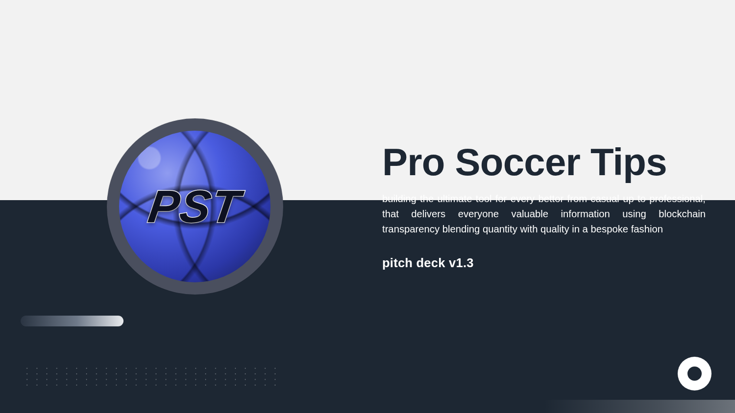PST
Pro Soccer Tips
building the ultimate tool for every bettor from casual up to professional, that delivers everyone valuable information using blockchain transparency blending quantity with quality in a bespoke fashion
pitch deck v1.3